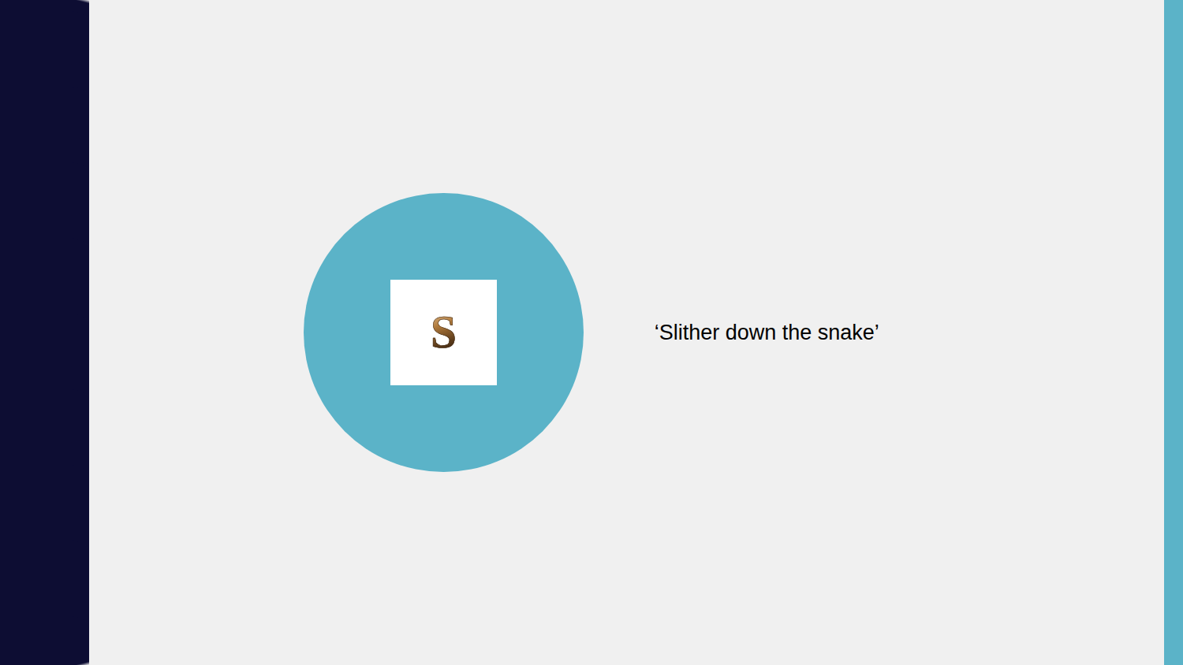S
‘Slither down the snake’